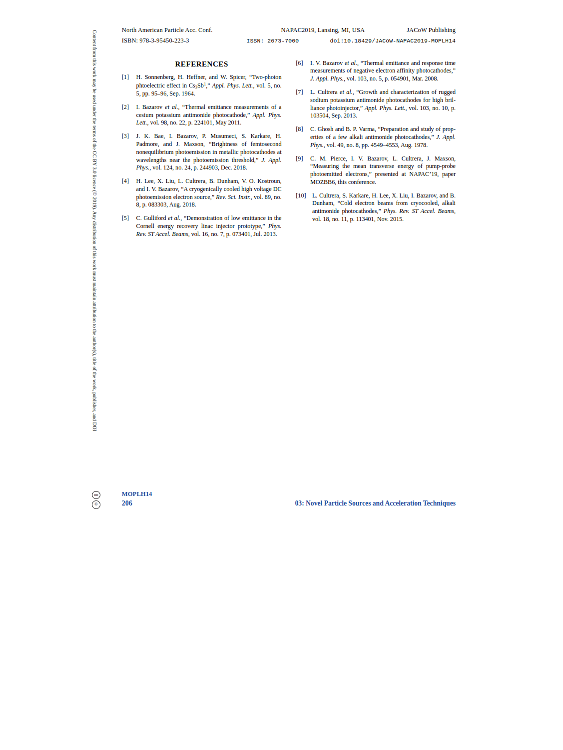North American Particle Acc. Conf.
NAPAC2019, Lansing, MI, USA
JACoW Publishing
ISBN: 978-3-95450-223-3
ISSN: 2673-7000
doi:10.18429/JACoW-NAPAC2019-MOPLH14
Content from this work may be used under the terms of the CC BY 3.0 licence (© 2019). Any distribution of this work must maintain attribution to the author(s), title of the work, publisher, and DOI
REFERENCES
[1] H. Sonnenberg, H. Heffner, and W. Spicer, “Two-photon phtoelectric effect in Cs3Sb1,” Appl. Phys. Lett., vol. 5, no. 5, pp. 95–96, Sep. 1964.
[2] I. Bazarov et al., “Thermal emittance measurements of a cesium potassium antimonide photocathode,” Appl. Phys. Lett., vol. 98, no. 22, p. 224101, May 2011.
[3] J. K. Bae, I. Bazarov, P. Musumeci, S. Karkare, H. Padmore, and J. Maxson, “Brightness of femtosecond nonequilibrium photoemission in metallic photocathodes at wavelengths near the photoemission threshold,” J. Appl. Phys., vol. 124, no. 24, p. 244903, Dec. 2018.
[4] H. Lee, X. Liu, L. Cultrera, B. Dunham, V. O. Kostroun, and I. V. Bazarov, “A cryogenically cooled high voltage DC photoemission electron source,” Rev. Sci. Instr., vol. 89, no. 8, p. 083303, Aug. 2018.
[5] C. Gulliford et al., “Demonstration of low emittance in the Cornell energy recovery linac injector prototype,” Phys. Rev. ST Accel. Beams, vol. 16, no. 7, p. 073401, Jul. 2013.
[6] I. V. Bazarov et al., “Thermal emittance and response time measurements of negative electron affinity photocathodes,” J. Appl. Phys., vol. 103, no. 5, p. 054901, Mar. 2008.
[7] L. Cultrera et al., “Growth and characterization of rugged sodium potassium antimonide photocathodes for high brilliance photoinjector,” Appl. Phys. Lett., vol. 103, no. 10, p. 103504, Sep. 2013.
[8] C. Ghosh and B. P. Varma, “Preparation and study of properties of a few alkali antimonide photocathodes,” J. Appl. Phys., vol. 49, no. 8, pp. 4549–4553, Aug. 1978.
[9] C. M. Pierce, I. V. Bazarov, L. Cultrera, J. Maxson, “Measuring the mean transverse energy of pump-probe photoemitted electrons,” presented at NAPAC’19, paper MOZBB6, this conference.
[10] L. Cultrera, S. Karkare, H. Lee, X. Liu, I. Bazarov, and B. Dunham, “Cold electron beams from cryocooled, alkali antimonide photocathodes,” Phys. Rev. ST Accel. Beams, vol. 18, no. 11, p. 113401, Nov. 2015.
cc
©
MOPLH14
206
03: Novel Particle Sources and Acceleration Techniques